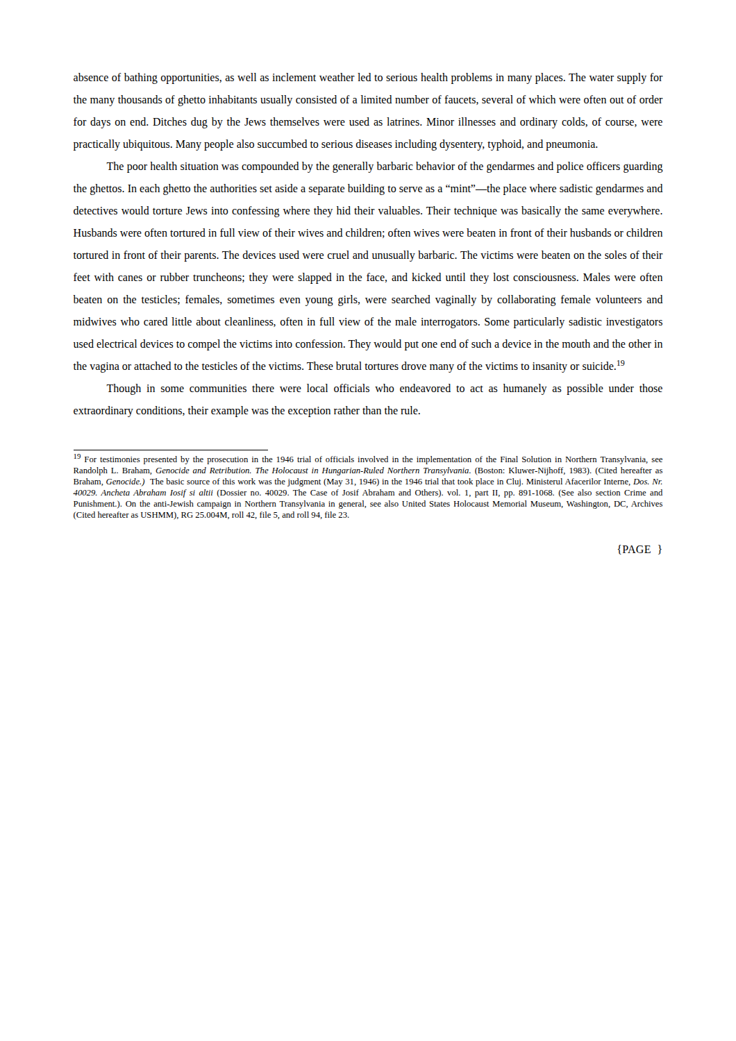absence of bathing opportunities, as well as inclement weather led to serious health problems in many places. The water supply for the many thousands of ghetto inhabitants usually consisted of a limited number of faucets, several of which were often out of order for days on end. Ditches dug by the Jews themselves were used as latrines. Minor illnesses and ordinary colds, of course, were practically ubiquitous. Many people also succumbed to serious diseases including dysentery, typhoid, and pneumonia.
The poor health situation was compounded by the generally barbaric behavior of the gendarmes and police officers guarding the ghettos. In each ghetto the authorities set aside a separate building to serve as a “mint”—the place where sadistic gendarmes and detectives would torture Jews into confessing where they hid their valuables. Their technique was basically the same everywhere. Husbands were often tortured in full view of their wives and children; often wives were beaten in front of their husbands or children tortured in front of their parents. The devices used were cruel and unusually barbaric. The victims were beaten on the soles of their feet with canes or rubber truncheons; they were slapped in the face, and kicked until they lost consciousness. Males were often beaten on the testicles; females, sometimes even young girls, were searched vaginally by collaborating female volunteers and midwives who cared little about cleanliness, often in full view of the male interrogators. Some particularly sadistic investigators used electrical devices to compel the victims into confession. They would put one end of such a device in the mouth and the other in the vagina or attached to the testicles of the victims. These brutal tortures drove many of the victims to insanity or suicide.19
Though in some communities there were local officials who endeavored to act as humanely as possible under those extraordinary conditions, their example was the exception rather than the rule.
19 For testimonies presented by the prosecution in the 1946 trial of officials involved in the implementation of the Final Solution in Northern Transylvania, see Randolph L. Braham, Genocide and Retribution. The Holocaust in Hungarian-Ruled Northern Transylvania. (Boston: Kluwer-Nijhoff, 1983). (Cited hereafter as Braham, Genocide.) The basic source of this work was the judgment (May 31, 1946) in the 1946 trial that took place in Cluj. Ministerul Afacerilor Interne, Dos. Nr. 40029. Ancheta Abraham Iosif si altii (Dossier no. 40029. The Case of Josif Abraham and Others). vol. 1, part II, pp. 891-1068. (See also section Crime and Punishment.). On the anti-Jewish campaign in Northern Transylvania in general, see also United States Holocaust Memorial Museum, Washington, DC, Archives (Cited hereafter as USHMM), RG 25.004M, roll 42, file 5, and roll 94, file 23.
{PAGE }